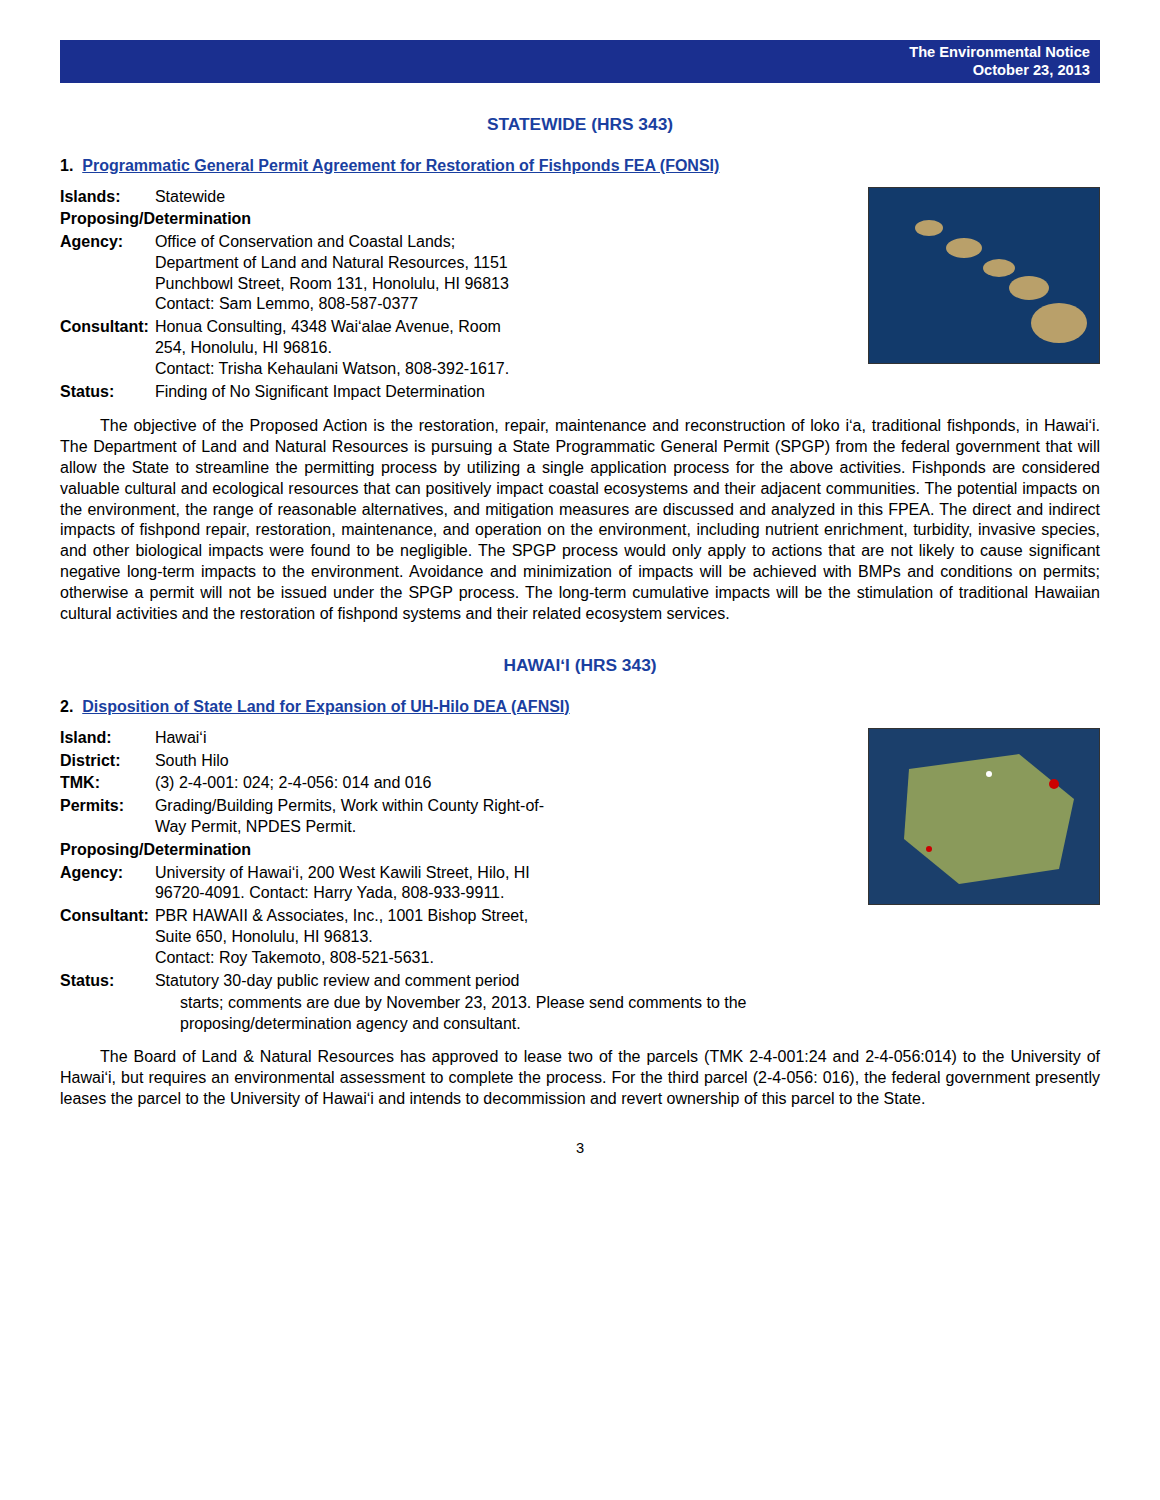The Environmental Notice
October 23, 2013
STATEWIDE (HRS 343)
1. Programmatic General Permit Agreement for Restoration of Fishponds FEA (FONSI)
| Islands: | Statewide |
| Proposing/Determination |
| Agency: | Office of Conservation and Coastal Lands; Department of Land and Natural Resources, 1151 Punchbowl Street, Room 131, Honolulu, HI 96813 Contact: Sam Lemmo, 808-587-0377 |
| Consultant: | Honua Consulting, 4348 Waiʻalae Avenue, Room 254, Honolulu, HI 96816. Contact: Trisha Kehaulani Watson, 808-392-1617. |
| Status: | Finding of No Significant Impact Determination |
The objective of the Proposed Action is the restoration, repair, maintenance and reconstruction of loko iʻa, traditional fishponds, in Hawaiʻi. The Department of Land and Natural Resources is pursuing a State Programmatic General Permit (SPGP) from the federal government that will allow the State to streamline the permitting process by utilizing a single application process for the above activities. Fishponds are considered valuable cultural and ecological resources that can positively impact coastal ecosystems and their adjacent communities. The potential impacts on the environment, the range of reasonable alternatives, and mitigation measures are discussed and analyzed in this FPEA. The direct and indirect impacts of fishpond repair, restoration, maintenance, and operation on the environment, including nutrient enrichment, turbidity, invasive species, and other biological impacts were found to be negligible. The SPGP process would only apply to actions that are not likely to cause significant negative long-term impacts to the environment. Avoidance and minimization of impacts will be achieved with BMPs and conditions on permits; otherwise a permit will not be issued under the SPGP process. The long-term cumulative impacts will be the stimulation of traditional Hawaiian cultural activities and the restoration of fishpond systems and their related ecosystem services.
HAWAIʻI (HRS 343)
2. Disposition of State Land for Expansion of UH-Hilo DEA (AFNSI)
| Island: | Hawaiʻi |
| District: | South Hilo |
| TMK: | (3) 2-4-001: 024; 2-4-056: 014 and 016 |
| Permits: | Grading/Building Permits, Work within County Right-of- Way Permit, NPDES Permit. |
| Proposing/Determination |
| Agency: | University of Hawaiʻi, 200 West Kawili Street, Hilo, HI 96720-4091. Contact: Harry Yada, 808-933-9911. |
| Consultant: | PBR HAWAII & Associates, Inc., 1001 Bishop Street, Suite 650, Honolulu, HI 96813. Contact: Roy Takemoto, 808-521-5631. |
| Status: | Statutory 30-day public review and comment period |
starts; comments are due by November 23, 2013. Please send comments to the
proposing/determination agency and consultant.
The Board of Land & Natural Resources has approved to lease two of the parcels (TMK 2-4-001:24 and 2-4-056:014) to the University of Hawaiʻi, but requires an environmental assessment to complete the process. For the third parcel (2-4-056: 016), the federal government presently leases the parcel to the University of Hawaiʻi and intends to decommission and revert ownership of this parcel to the State.
3